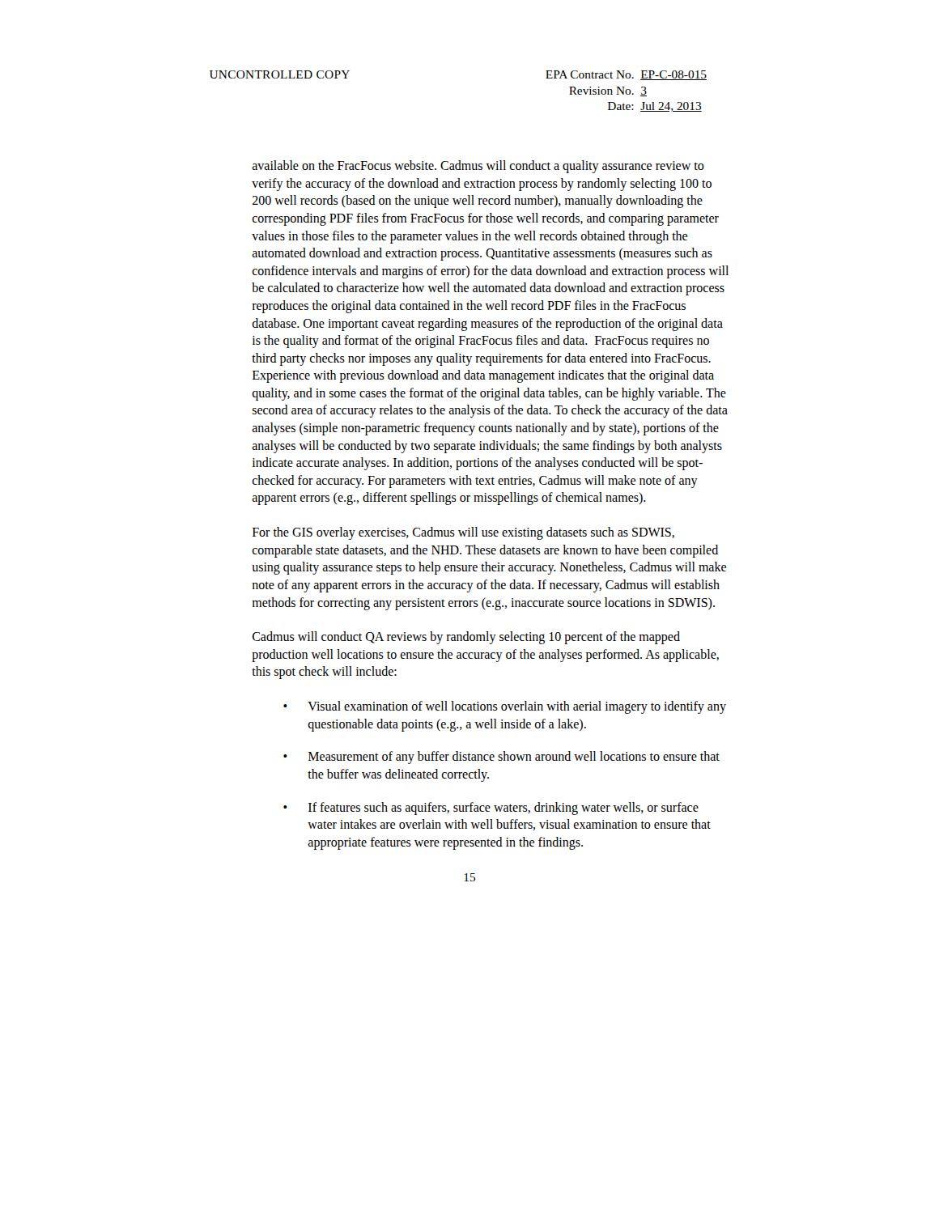UNCONTROLLED COPY
EPA Contract No. EP-C-08-015
Revision No. 3
Date: Jul 24, 2013
available on the FracFocus website. Cadmus will conduct a quality assurance review to verify the accuracy of the download and extraction process by randomly selecting 100 to 200 well records (based on the unique well record number), manually downloading the corresponding PDF files from FracFocus for those well records, and comparing parameter values in those files to the parameter values in the well records obtained through the automated download and extraction process. Quantitative assessments (measures such as confidence intervals and margins of error) for the data download and extraction process will be calculated to characterize how well the automated data download and extraction process reproduces the original data contained in the well record PDF files in the FracFocus database. One important caveat regarding measures of the reproduction of the original data is the quality and format of the original FracFocus files and data. FracFocus requires no third party checks nor imposes any quality requirements for data entered into FracFocus. Experience with previous download and data management indicates that the original data quality, and in some cases the format of the original data tables, can be highly variable. The second area of accuracy relates to the analysis of the data. To check the accuracy of the data analyses (simple non-parametric frequency counts nationally and by state), portions of the analyses will be conducted by two separate individuals; the same findings by both analysts indicate accurate analyses. In addition, portions of the analyses conducted will be spot-checked for accuracy. For parameters with text entries, Cadmus will make note of any apparent errors (e.g., different spellings or misspellings of chemical names).
For the GIS overlay exercises, Cadmus will use existing datasets such as SDWIS, comparable state datasets, and the NHD. These datasets are known to have been compiled using quality assurance steps to help ensure their accuracy. Nonetheless, Cadmus will make note of any apparent errors in the accuracy of the data. If necessary, Cadmus will establish methods for correcting any persistent errors (e.g., inaccurate source locations in SDWIS).
Cadmus will conduct QA reviews by randomly selecting 10 percent of the mapped production well locations to ensure the accuracy of the analyses performed. As applicable, this spot check will include:
Visual examination of well locations overlain with aerial imagery to identify any questionable data points (e.g., a well inside of a lake).
Measurement of any buffer distance shown around well locations to ensure that the buffer was delineated correctly.
If features such as aquifers, surface waters, drinking water wells, or surface water intakes are overlain with well buffers, visual examination to ensure that appropriate features were represented in the findings.
15